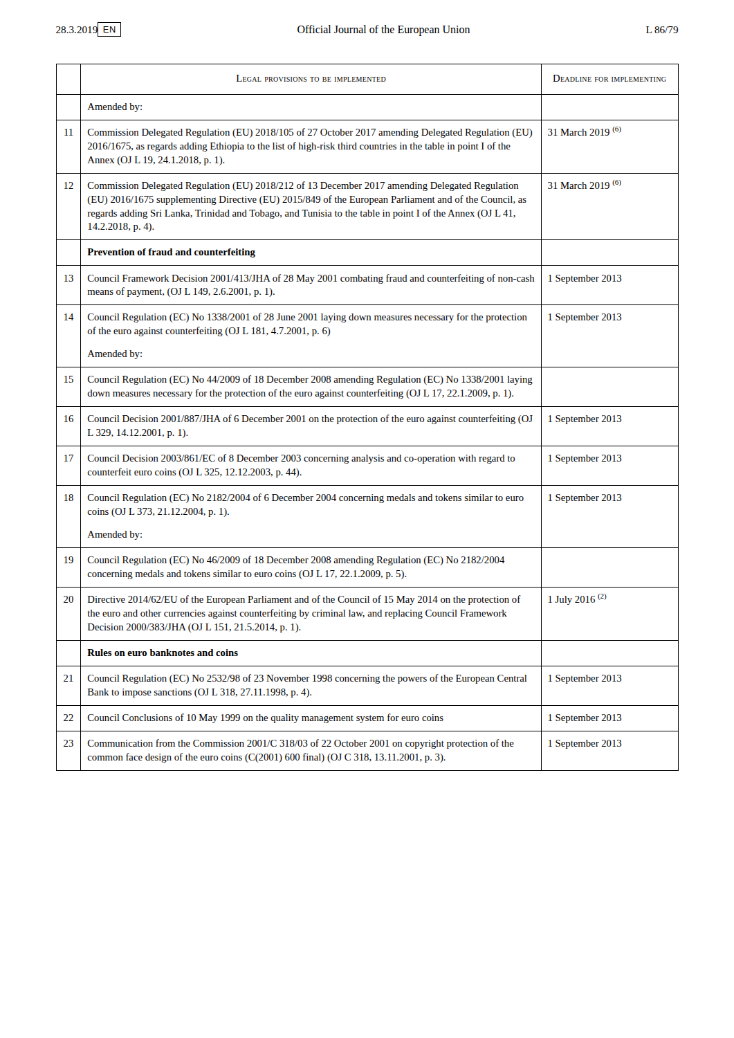28.3.2019 EN Official Journal of the European Union L 86/79
| | Legal provisions to be implemented | Deadline for implementing |
| --- | --- | --- |
| | Amended by: | |
| 11 | Commission Delegated Regulation (EU) 2018/105 of 27 October 2017 amending Delegated Regulation (EU) 2016/1675, as regards adding Ethiopia to the list of high-risk third countries in the table in point I of the Annex (OJ L 19, 24.1.2018, p. 1). | 31 March 2019 (6) |
| 12 | Commission Delegated Regulation (EU) 2018/212 of 13 December 2017 amending Delegated Regulation (EU) 2016/1675 supplementing Directive (EU) 2015/849 of the European Parliament and of the Council, as regards adding Sri Lanka, Trinidad and Tobago, and Tunisia to the table in point I of the Annex (OJ L 41, 14.2.2018, p. 4). | 31 March 2019 (6) |
| | Prevention of fraud and counterfeiting | |
| 13 | Council Framework Decision 2001/413/JHA of 28 May 2001 combating fraud and counterfeiting of non-cash means of payment, (OJ L 149, 2.6.2001, p. 1). | 1 September 2013 |
| 14 | Council Regulation (EC) No 1338/2001 of 28 June 2001 laying down measures necessary for the protection of the euro against counterfeiting (OJ L 181, 4.7.2001, p. 6) Amended by: | 1 September 2013 |
| 15 | Council Regulation (EC) No 44/2009 of 18 December 2008 amending Regulation (EC) No 1338/2001 laying down measures necessary for the protection of the euro against counterfeiting (OJ L 17, 22.1.2009, p. 1). | |
| 16 | Council Decision 2001/887/JHA of 6 December 2001 on the protection of the euro against counterfeiting (OJ L 329, 14.12.2001, p. 1). | 1 September 2013 |
| 17 | Council Decision 2003/861/EC of 8 December 2003 concerning analysis and co-operation with regard to counterfeit euro coins (OJ L 325, 12.12.2003, p. 44). | 1 September 2013 |
| 18 | Council Regulation (EC) No 2182/2004 of 6 December 2004 concerning medals and tokens similar to euro coins (OJ L 373, 21.12.2004, p. 1). Amended by: | 1 September 2013 |
| 19 | Council Regulation (EC) No 46/2009 of 18 December 2008 amending Regulation (EC) No 2182/2004 concerning medals and tokens similar to euro coins (OJ L 17, 22.1.2009, p. 5). | |
| 20 | Directive 2014/62/EU of the European Parliament and of the Council of 15 May 2014 on the protection of the euro and other currencies against counterfeiting by criminal law, and replacing Council Framework Decision 2000/383/JHA (OJ L 151, 21.5.2014, p. 1). | 1 July 2016 (2) |
| | Rules on euro banknotes and coins | |
| 21 | Council Regulation (EC) No 2532/98 of 23 November 1998 concerning the powers of the European Central Bank to impose sanctions (OJ L 318, 27.11.1998, p. 4). | 1 September 2013 |
| 22 | Council Conclusions of 10 May 1999 on the quality management system for euro coins | 1 September 2013 |
| 23 | Communication from the Commission 2001/C 318/03 of 22 October 2001 on copyright protection of the common face design of the euro coins (C(2001) 600 final) (OJ C 318, 13.11.2001, p. 3). | 1 September 2013 |